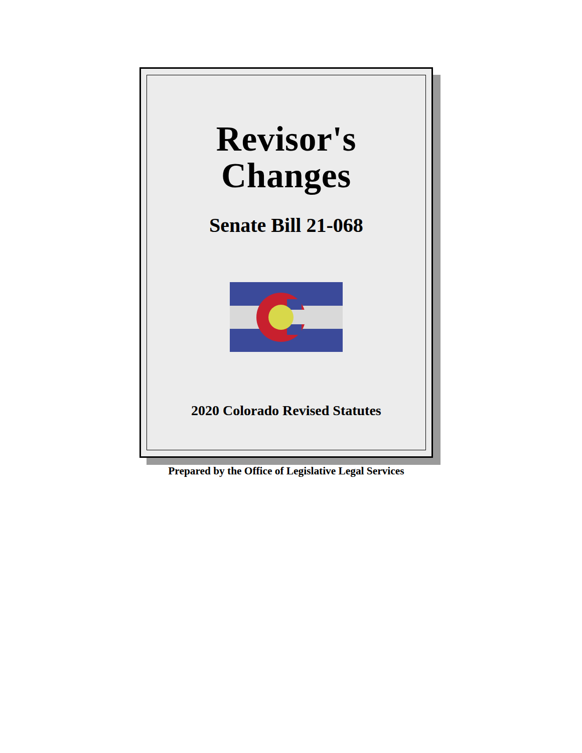Revisor's Changes
Senate Bill 21-068
2020 Colorado Revised Statutes
Prepared by the Office of Legislative Legal Services